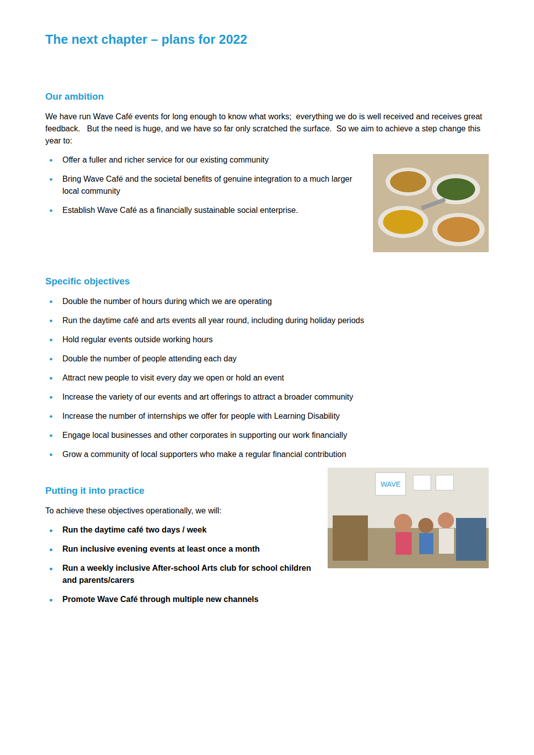The next chapter – plans for 2022
Our ambition
We have run Wave Café events for long enough to know what works; everything we do is well received and receives great feedback. But the need is huge, and we have so far only scratched the surface. So we aim to achieve a step change this year to:
Offer a fuller and richer service for our existing community
Bring Wave Café and the societal benefits of genuine integration to a much larger local community
Establish Wave Café as a financially sustainable social enterprise.
Specific objectives
Double the number of hours during which we are operating
Run the daytime café and arts events all year round, including during holiday periods
Hold regular events outside working hours
Double the number of people attending each day
Attract new people to visit every day we open or hold an event
Increase the variety of our events and art offerings to attract a broader community
Increase the number of internships we offer for people with Learning Disability
Engage local businesses and other corporates in supporting our work financially
Grow a community of local supporters who make a regular financial contribution
Putting it into practice
To achieve these objectives operationally, we will:
Run the daytime café two days / week
Run inclusive evening events at least once a month
Run a weekly inclusive After-school Arts club for school children and parents/carers
Promote Wave Café through multiple new channels